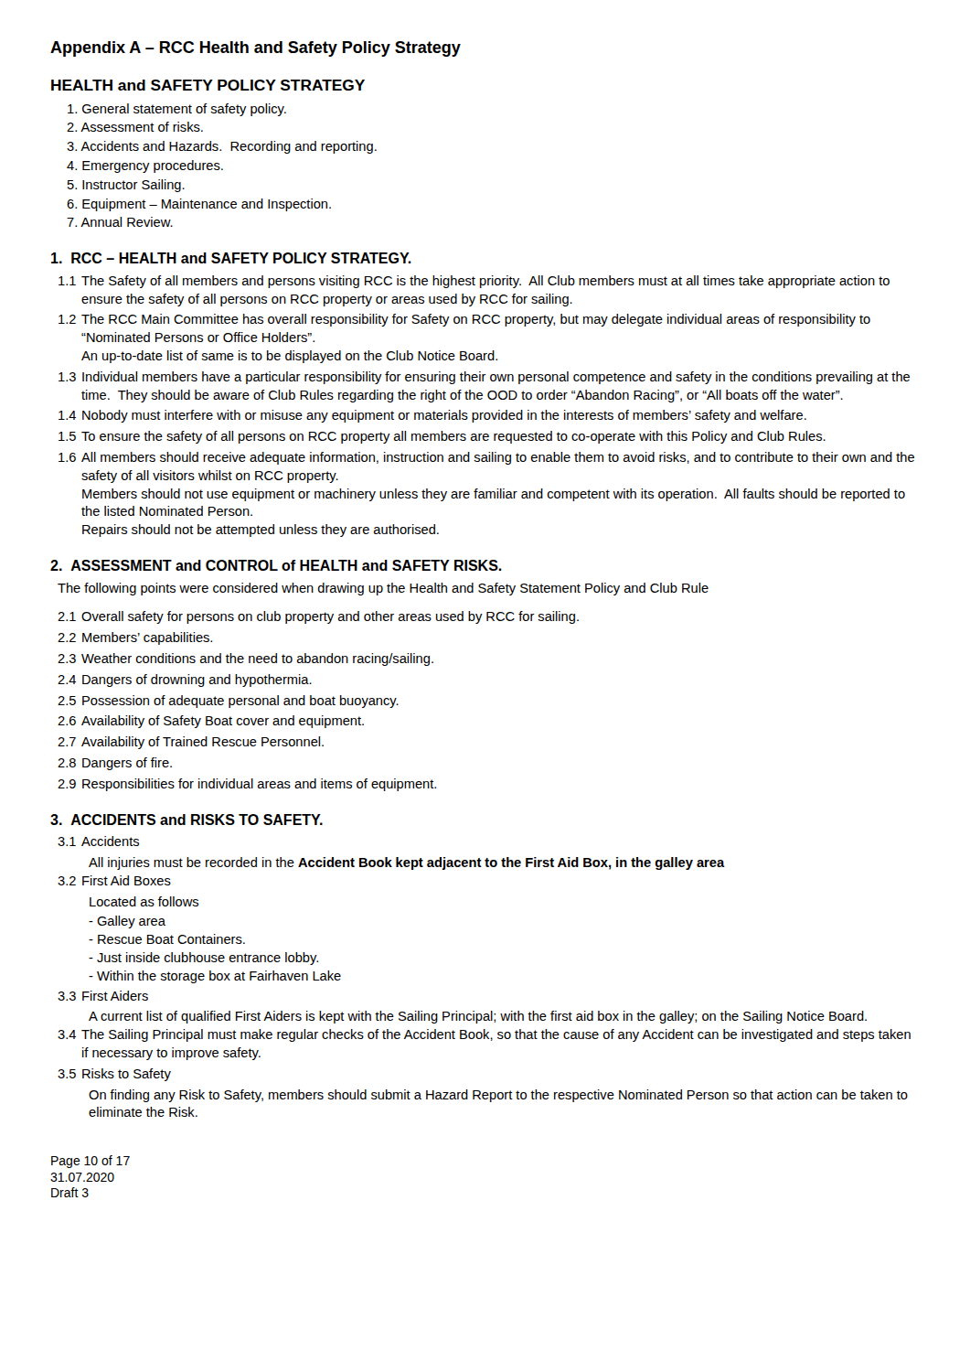Appendix A – RCC Health and Safety Policy Strategy
HEALTH and SAFETY POLICY STRATEGY
1. General statement of safety policy.
2. Assessment of risks.
3. Accidents and Hazards. Recording and reporting.
4. Emergency procedures.
5. Instructor Sailing.
6. Equipment – Maintenance and Inspection.
7. Annual Review.
1. RCC – HEALTH and SAFETY POLICY STRATEGY.
1.1
The Safety of all members and persons visiting RCC is the highest priority. All Club members must at all times take appropriate action to ensure the safety of all persons on RCC property or areas used by RCC for sailing.
1.2
The RCC Main Committee has overall responsibility for Safety on RCC property, but may delegate individual areas of responsibility to “Nominated Persons or Office Holders”.
An up-to-date list of same is to be displayed on the Club Notice Board.
1.3
Individual members have a particular responsibility for ensuring their own personal competence and safety in the conditions prevailing at the time. They should be aware of Club Rules regarding the right of the OOD to order “Abandon Racing”, or “All boats off the water”.
1.4
Nobody must interfere with or misuse any equipment or materials provided in the interests of members’ safety and welfare.
1.5
To ensure the safety of all persons on RCC property all members are requested to co-operate with this Policy and Club Rules.
1.6
All members should receive adequate information, instruction and sailing to enable them to avoid risks, and to contribute to their own and the safety of all visitors whilst on RCC property.
Members should not use equipment or machinery unless they are familiar and competent with its operation. All faults should be reported to the listed Nominated Person.
Repairs should not be attempted unless they are authorised.
2. ASSESSMENT and CONTROL of HEALTH and SAFETY RISKS.
The following points were considered when drawing up the Health and Safety Statement Policy and Club Rule
2.1
Overall safety for persons on club property and other areas used by RCC for sailing.
2.2
Members’ capabilities.
2.3
Weather conditions and the need to abandon racing/sailing.
2.4
Dangers of drowning and hypothermia.
2.5
Possession of adequate personal and boat buoyancy.
2.6
Availability of Safety Boat cover and equipment.
2.7
Availability of Trained Rescue Personnel.
2.8
Dangers of fire.
2.9
Responsibilities for individual areas and items of equipment.
3. ACCIDENTS and RISKS TO SAFETY.
3.1
Accidents
All injuries must be recorded in the Accident Book kept adjacent to the First Aid Box, in the galley area
3.2
First Aid Boxes
Located as follows
Galley area
Rescue Boat Containers.
Just inside clubhouse entrance lobby.
Within the storage box at Fairhaven Lake
3.3
First Aiders
A current list of qualified First Aiders is kept with the Sailing Principal; with the first aid box in the galley; on the Sailing Notice Board.
3.4
The Sailing Principal must make regular checks of the Accident Book, so that the cause of any Accident can be investigated and steps taken if necessary to improve safety.
3.5
Risks to Safety
On finding any Risk to Safety, members should submit a Hazard Report to the respective Nominated Person so that action can be taken to eliminate the Risk.
Page 10 of 17
31.07.2020
Draft 3